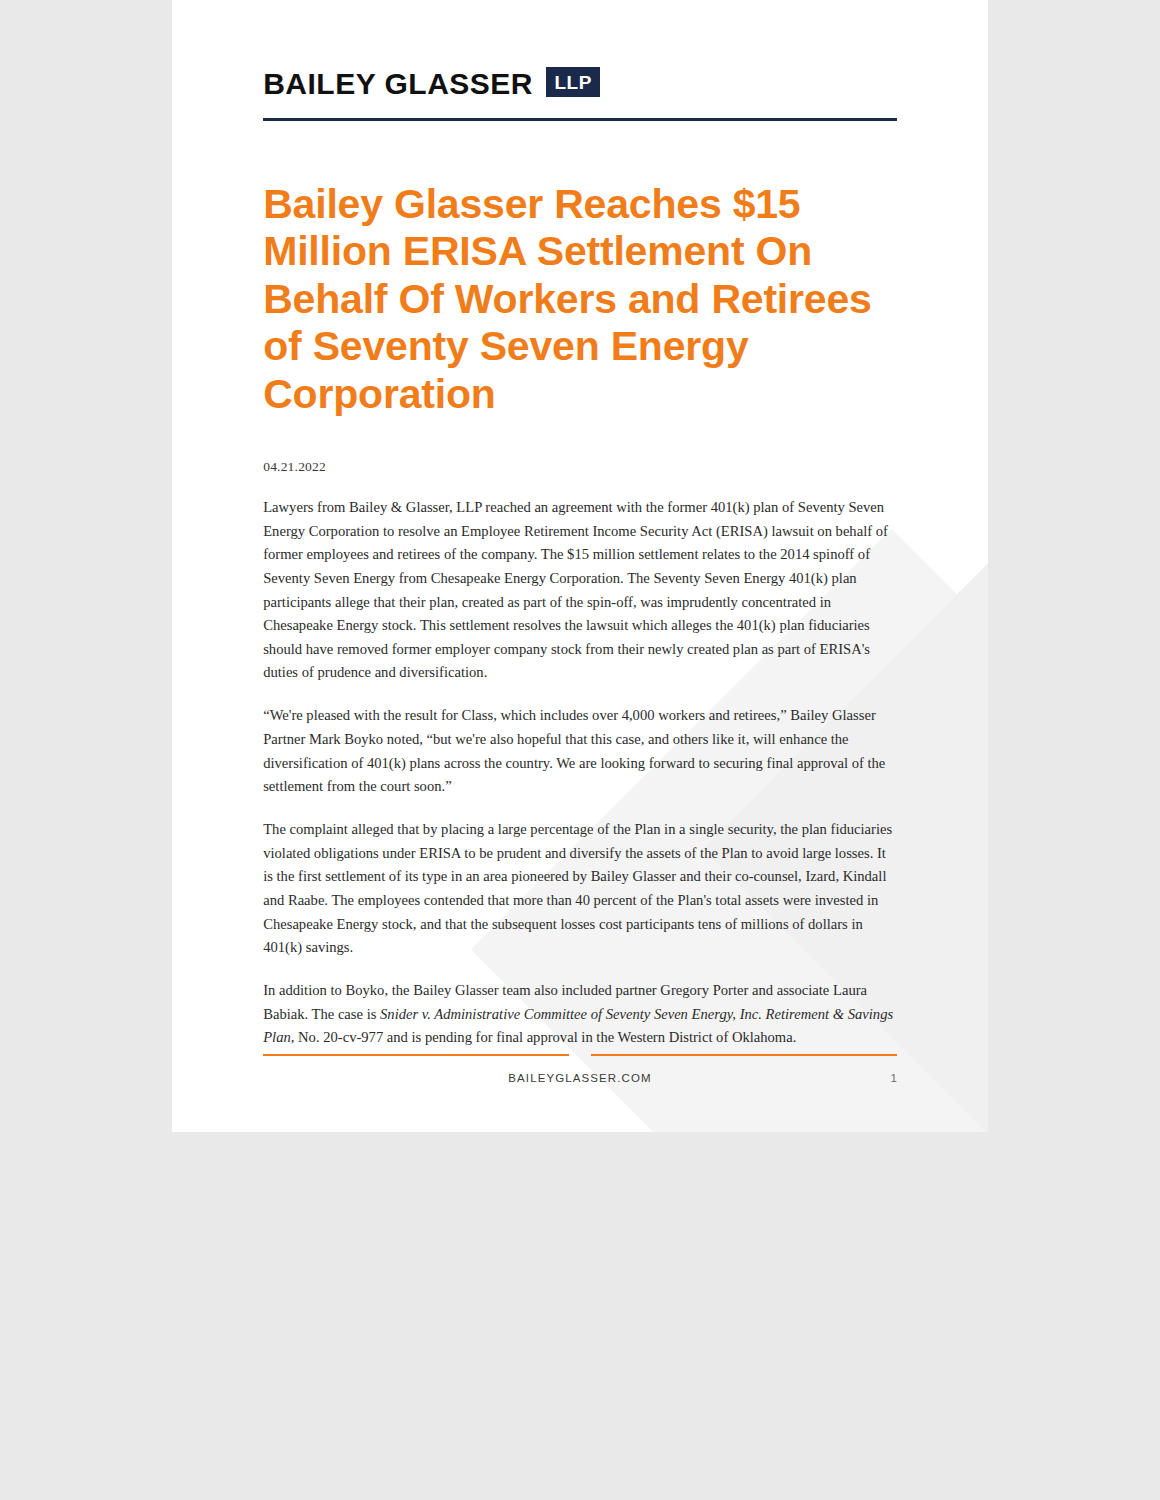BAILEY GLASSER LLP
Bailey Glasser Reaches $15 Million ERISA Settlement On Behalf Of Workers and Retirees of Seventy Seven Energy Corporation
04.21.2022
Lawyers from Bailey & Glasser, LLP reached an agreement with the former 401(k) plan of Seventy Seven Energy Corporation to resolve an Employee Retirement Income Security Act (ERISA) lawsuit on behalf of former employees and retirees of the company. The $15 million settlement relates to the 2014 spinoff of Seventy Seven Energy from Chesapeake Energy Corporation. The Seventy Seven Energy 401(k) plan participants allege that their plan, created as part of the spin-off, was imprudently concentrated in Chesapeake Energy stock. This settlement resolves the lawsuit which alleges the 401(k) plan fiduciaries should have removed former employer company stock from their newly created plan as part of ERISA's duties of prudence and diversification.
“We're pleased with the result for Class, which includes over 4,000 workers and retirees,” Bailey Glasser Partner Mark Boyko noted, “but we're also hopeful that this case, and others like it, will enhance the diversification of 401(k) plans across the country. We are looking forward to securing final approval of the settlement from the court soon.”
The complaint alleged that by placing a large percentage of the Plan in a single security, the plan fiduciaries violated obligations under ERISA to be prudent and diversify the assets of the Plan to avoid large losses. It is the first settlement of its type in an area pioneered by Bailey Glasser and their co-counsel, Izard, Kindall and Raabe. The employees contended that more than 40 percent of the Plan's total assets were invested in Chesapeake Energy stock, and that the subsequent losses cost participants tens of millions of dollars in 401(k) savings.
In addition to Boyko, the Bailey Glasser team also included partner Gregory Porter and associate Laura Babiak. The case is Snider v. Administrative Committee of Seventy Seven Energy, Inc. Retirement & Savings Plan, No. 20-cv-977 and is pending for final approval in the Western District of Oklahoma.
BAILEYGLASSER.COM 1